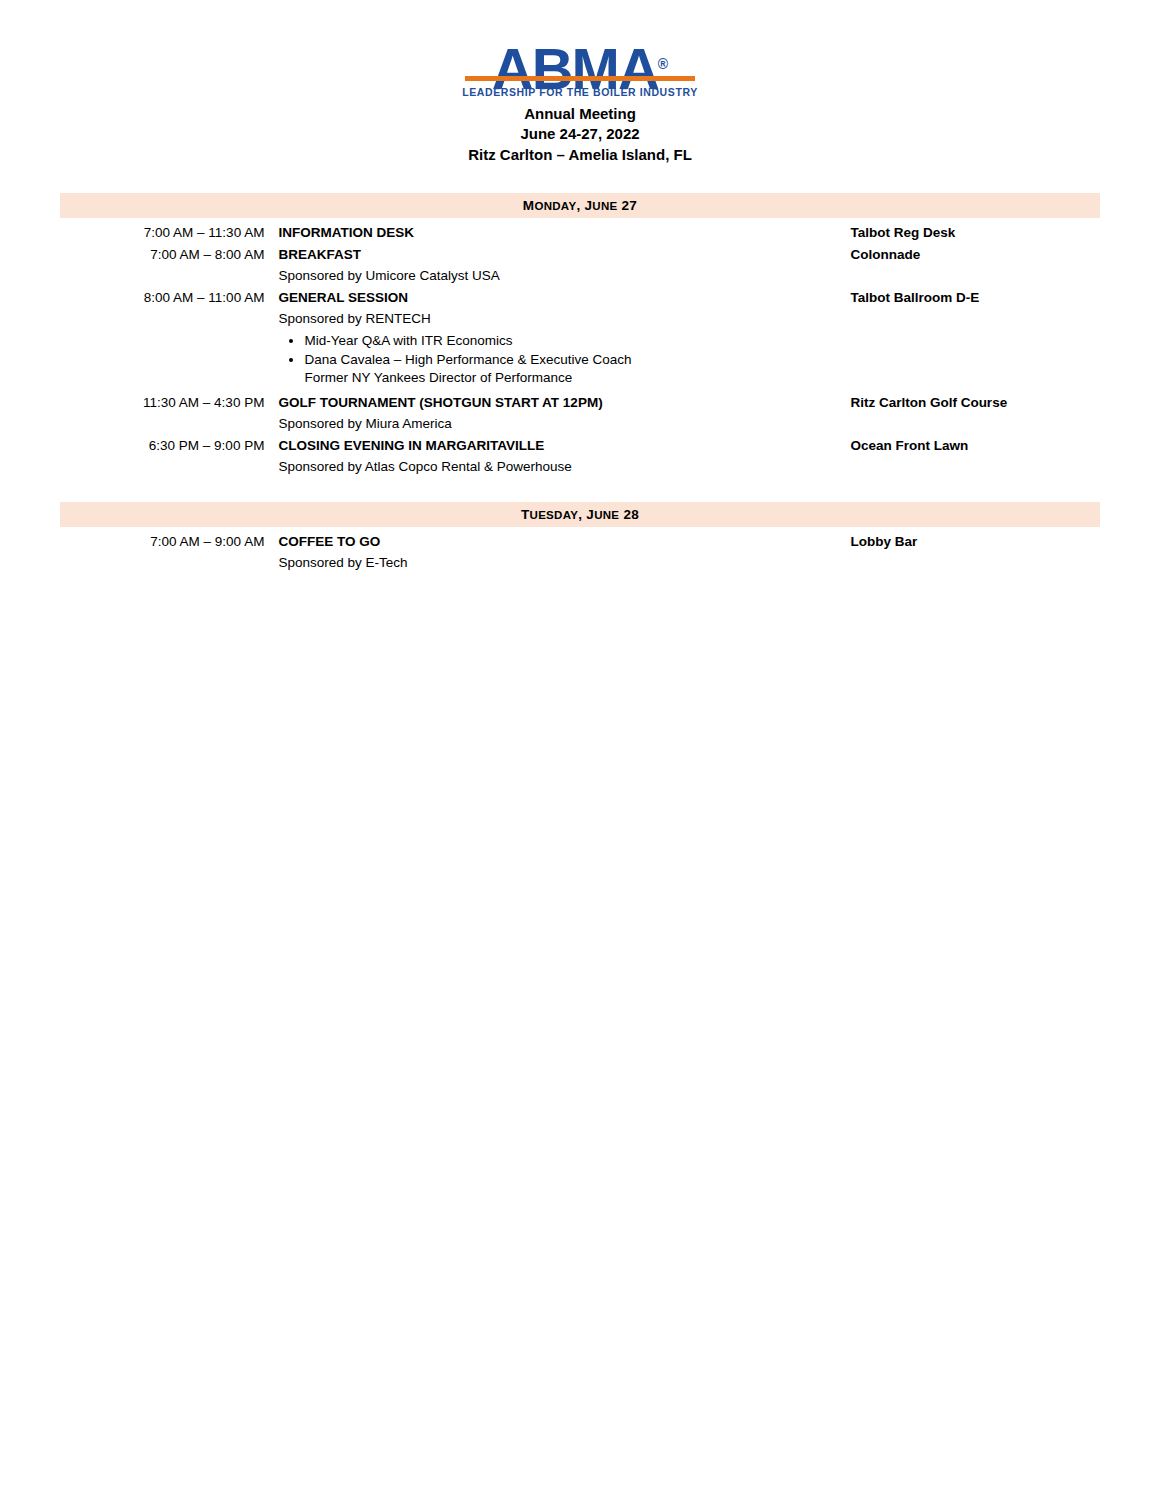ABMA®
LEADERSHIP FOR THE BOILER INDUSTRY
Annual Meeting
June 24-27, 2022
Ritz Carlton – Amelia Island, FL
| M ONDAY , J UNE 27 |
| 7:00 AM – 11:30 AM | INFORMATION DESK | Talbot Reg Desk |
| 7:00 AM – 8:00 AM | BREAKFAST Sponsored by Umicore Catalyst USA | Colonnade |
| 8:00 AM – 11:00 AM | GENERAL SESSION Sponsored by RENTECH Mid-Year Q&A with ITR Economics Dana Cavalea – High Performance & Executive Coach Former NY Yankees Director of Performance | Talbot Ballroom D-E |
| 11:30 AM – 4:30 PM | GOLF TOURNAMENT (SHOTGUN START AT 12PM) Sponsored by Miura America | Ritz Carlton Golf Course |
| 6:30 PM – 9:00 PM | CLOSING EVENING IN MARGARITAVILLE Sponsored by Atlas Copco Rental & Powerhouse | Ocean Front Lawn |
| T UESDAY , J UNE 28 |
| 7:00 AM – 9:00 AM | COFFEE TO GO Sponsored by E-Tech | Lobby Bar |